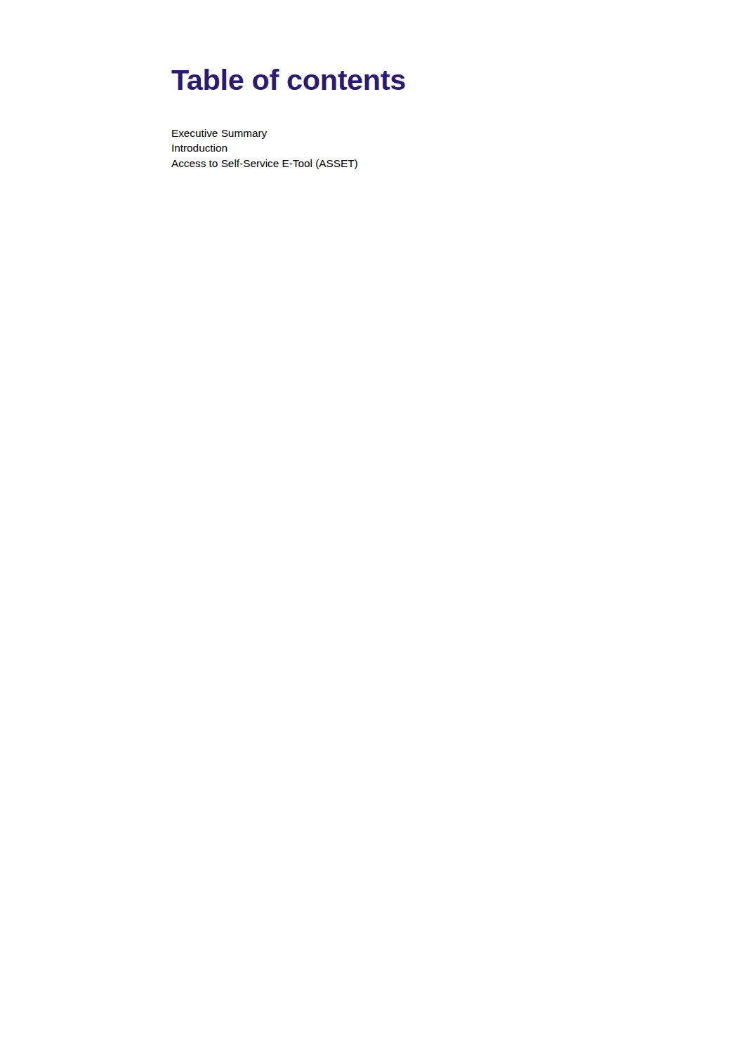Table of contents
Executive Summary
Introduction
Access to Self-Service E-Tool (ASSET)